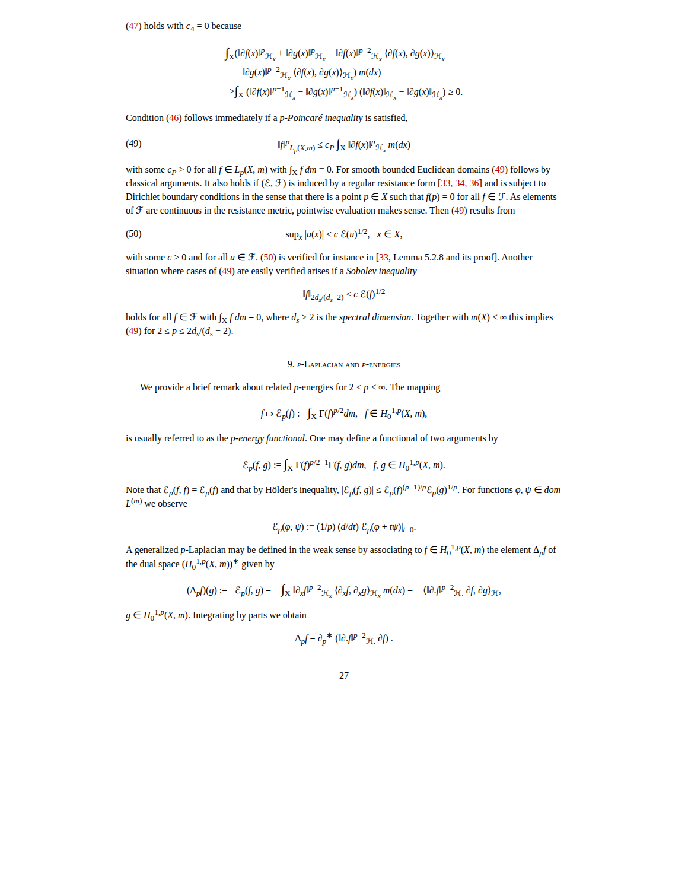(47) holds with c4 = 0 because
| ∫ X | (‖∂ f ( x )‖ p ℋ x + ‖∂ g ( x )‖ p ℋ x − ‖∂ f ( x )‖ p −2 ℋ x ⟨∂ f ( x ), ∂ g ( x )⟩ ℋ x |
| | − ‖∂ g ( x )‖ p −2 ℋ x ⟨∂ f ( x ), ∂ g ( x )⟩ ℋ x ) m ( dx ) |
| ≥ | ∫ X (‖∂ f ( x )‖ p −1 ℋ x − ‖∂ g ( x )‖ p −1 ℋ x ) (‖∂ f ( x )‖ ℋ x − ‖∂ g ( x )‖ ℋ x ) ≥ 0. |
Condition (46) follows immediately if a p-Poincaré inequality is satisfied,
(49) ‖f‖pLp(X,m) ≤ cP ∫X ‖∂f(x)‖pℋx m(dx)
with some cP > 0 for all f ∈ Lp(X, m) with ∫X f dm = 0. For smooth bounded Euclidean domains (49) follows by classical arguments. It also holds if (ℰ, ℱ) is induced by a regular resistance form [33, 34, 36] and is subject to Dirichlet boundary conditions in the sense that there is a point p ∈ X such that f(p) = 0 for all f ∈ ℱ. As elements of ℱ are continuous in the resistance metric, pointwise evaluation makes sense. Then (49) results from
(50) supx |u(x)| ≤ c ℰ(u)1/2, x ∈ X,
with some c > 0 and for all u ∈ ℱ. (50) is verified for instance in [33, Lemma 5.2.8 and its proof]. Another situation where cases of (49) are easily verified arises if a Sobolev inequality
‖f‖2ds/(ds−2) ≤ c ℰ(f)1/2
holds for all f ∈ ℱ with ∫X f dm = 0, where ds > 2 is the spectral dimension. Together with m(X) < ∞ this implies (49) for 2 ≤ p ≤ 2ds/(ds − 2).
9. p-Laplacian and p-energies
We provide a brief remark about related p-energies for 2 ≤ p < ∞. The mapping
f ↦ ℰp(f) := ∫X Γ(f)p/2dm, f ∈ H01,p(X, m),
is usually referred to as the p-energy functional. One may define a functional of two arguments by
ℰp(f, g) := ∫X Γ(f)p/2−1Γ(f, g)dm, f, g ∈ H01,p(X, m).
Note that ℰp(f, f) = ℰp(f) and that by Hölder's inequality, |ℰp(f, g)| ≤ ℰp(f)(p−1)/pℰp(g)1/p. For functions φ, ψ ∈ dom L(m) we observe
ℰp(φ, ψ) := (1/p) (d/dt) ℰp(φ + tψ)|t=0.
A generalized p-Laplacian may be defined in the weak sense by associating to f ∈ H01,p(X, m) the element Δpf of the dual space (H01,p(X, m))∗ given by
(Δpf)(g) := −ℰp(f, g) = − ∫X ‖∂xf‖p−2ℋx ⟨∂xf, ∂xg⟩ℋx m(dx) = − ⟨‖∂.f‖p−2ℋ. ∂f, ∂g⟩ℋ,
g ∈ H01,p(X, m). Integrating by parts we obtain
Δpf = ∂p∗ (‖∂.f‖p−2ℋ. ∂f) .
27